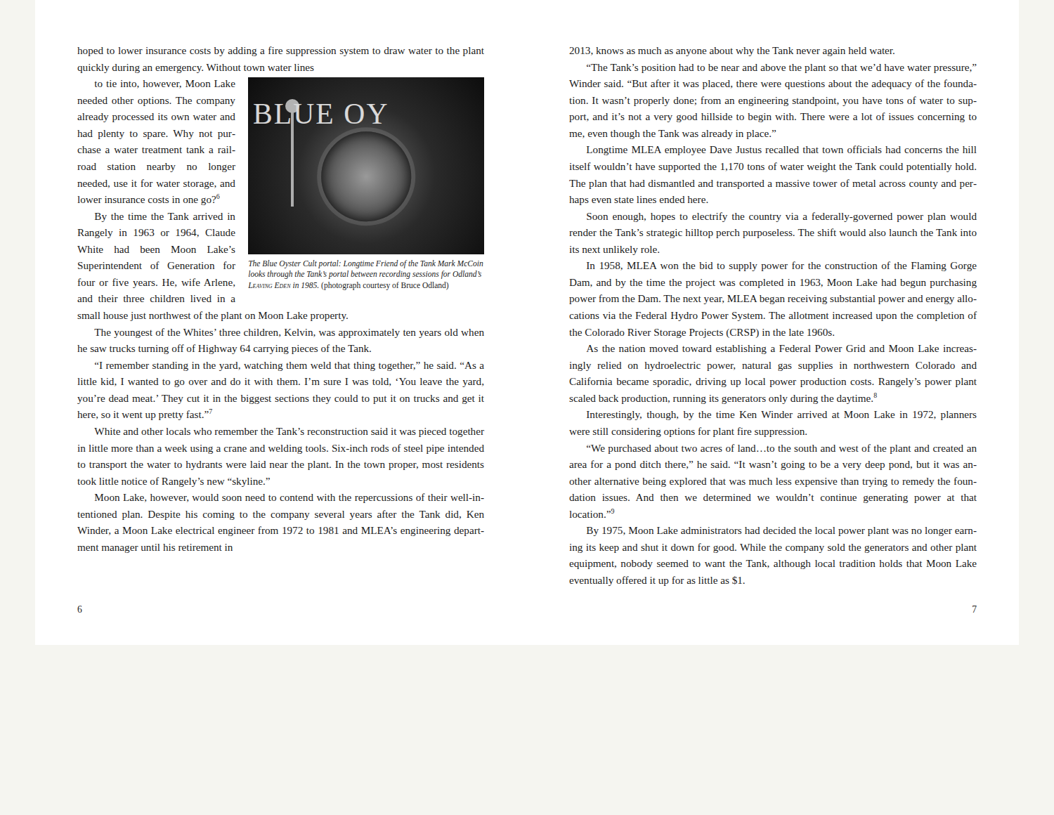hoped to lower insurance costs by adding a fire suppression system to draw water to the plant quickly during an emergency. Without town water lines
BLUE OY
The Blue Oyster Cult portal: Longtime Friend of the Tank Mark McCoin looks through the Tank’s portal between recording sessions for Odland’s Leaving Eden in 1985. (photograph courtesy of Bruce Odland)
to tie into, however, Moon Lake needed other options. The company already processed its own water and had plenty to spare. Why not purchase a water treatment tank a railroad station nearby no longer needed, use it for water storage, and lower insurance costs in one go?6
By the time the Tank arrived in Rangely in 1963 or 1964, Claude White had been Moon Lake’s Superintendent of Generation for four or five years. He, wife Arlene, and their three children lived in a small house just northwest of the plant on Moon Lake property.
The youngest of the Whites’ three children, Kelvin, was approximately ten years old when he saw trucks turning off of Highway 64 carrying pieces of the Tank.
“I remember standing in the yard, watching them weld that thing together,” he said. “As a little kid, I wanted to go over and do it with them. I’m sure I was told, ‘You leave the yard, you’re dead meat.’ They cut it in the biggest sections they could to put it on trucks and get it here, so it went up pretty fast.”7
White and other locals who remember the Tank’s reconstruction said it was pieced together in little more than a week using a crane and welding tools. Six-inch rods of steel pipe intended to transport the water to hydrants were laid near the plant. In the town proper, most residents took little notice of Rangely’s new “skyline.”
Moon Lake, however, would soon need to contend with the repercussions of their well-intentioned plan. Despite his coming to the company several years after the Tank did, Ken Winder, a Moon Lake electrical engineer from 1972 to 1981 and MLEA’s engineering department manager until his retirement in
6
2013, knows as much as anyone about why the Tank never again held water.
“The Tank’s position had to be near and above the plant so that we’d have water pressure,” Winder said. “But after it was placed, there were questions about the adequacy of the foundation. It wasn’t properly done; from an engineering standpoint, you have tons of water to support, and it’s not a very good hillside to begin with. There were a lot of issues concerning to me, even though the Tank was already in place.”
Longtime MLEA employee Dave Justus recalled that town officials had concerns the hill itself wouldn’t have supported the 1,170 tons of water weight the Tank could potentially hold. The plan that had dismantled and transported a massive tower of metal across county and perhaps even state lines ended here.
Soon enough, hopes to electrify the country via a federally-governed power plan would render the Tank’s strategic hilltop perch purposeless. The shift would also launch the Tank into its next unlikely role.
In 1958, MLEA won the bid to supply power for the construction of the Flaming Gorge Dam, and by the time the project was completed in 1963, Moon Lake had begun purchasing power from the Dam. The next year, MLEA began receiving substantial power and energy allocations via the Federal Hydro Power System. The allotment increased upon the completion of the Colorado River Storage Projects (CRSP) in the late 1960s.
As the nation moved toward establishing a Federal Power Grid and Moon Lake increasingly relied on hydroelectric power, natural gas supplies in northwestern Colorado and California became sporadic, driving up local power production costs. Rangely’s power plant scaled back production, running its generators only during the daytime.8
Interestingly, though, by the time Ken Winder arrived at Moon Lake in 1972, planners were still considering options for plant fire suppression.
“We purchased about two acres of land…to the south and west of the plant and created an area for a pond ditch there,” he said. “It wasn’t going to be a very deep pond, but it was another alternative being explored that was much less expensive than trying to remedy the foundation issues. And then we determined we wouldn’t continue generating power at that location.”9
By 1975, Moon Lake administrators had decided the local power plant was no longer earning its keep and shut it down for good. While the company sold the generators and other plant equipment, nobody seemed to want the Tank, although local tradition holds that Moon Lake eventually offered it up for as little as $1.
7